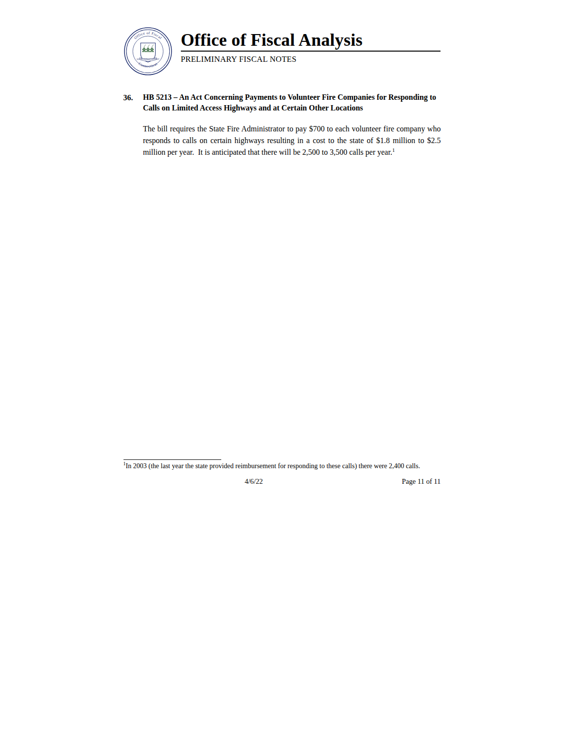Office of Fiscal Connecticut QUI TRANSTULIT SUSTINET
Office of Fiscal Analysis
PRELIMINARY FISCAL NOTES
36.
HB 5213 – An Act Concerning Payments to Volunteer Fire Companies for Responding to Calls on Limited Access Highways and at Certain Other Locations
The bill requires the State Fire Administrator to pay $700 to each volunteer fire company who responds to calls on certain highways resulting in a cost to the state of $1.8 million to $2.5 million per year. It is anticipated that there will be 2,500 to 3,500 calls per year.1
1In 2003 (the last year the state provided reimbursement for responding to these calls) there were 2,400 calls.
4/6/22 Page 11 of 11